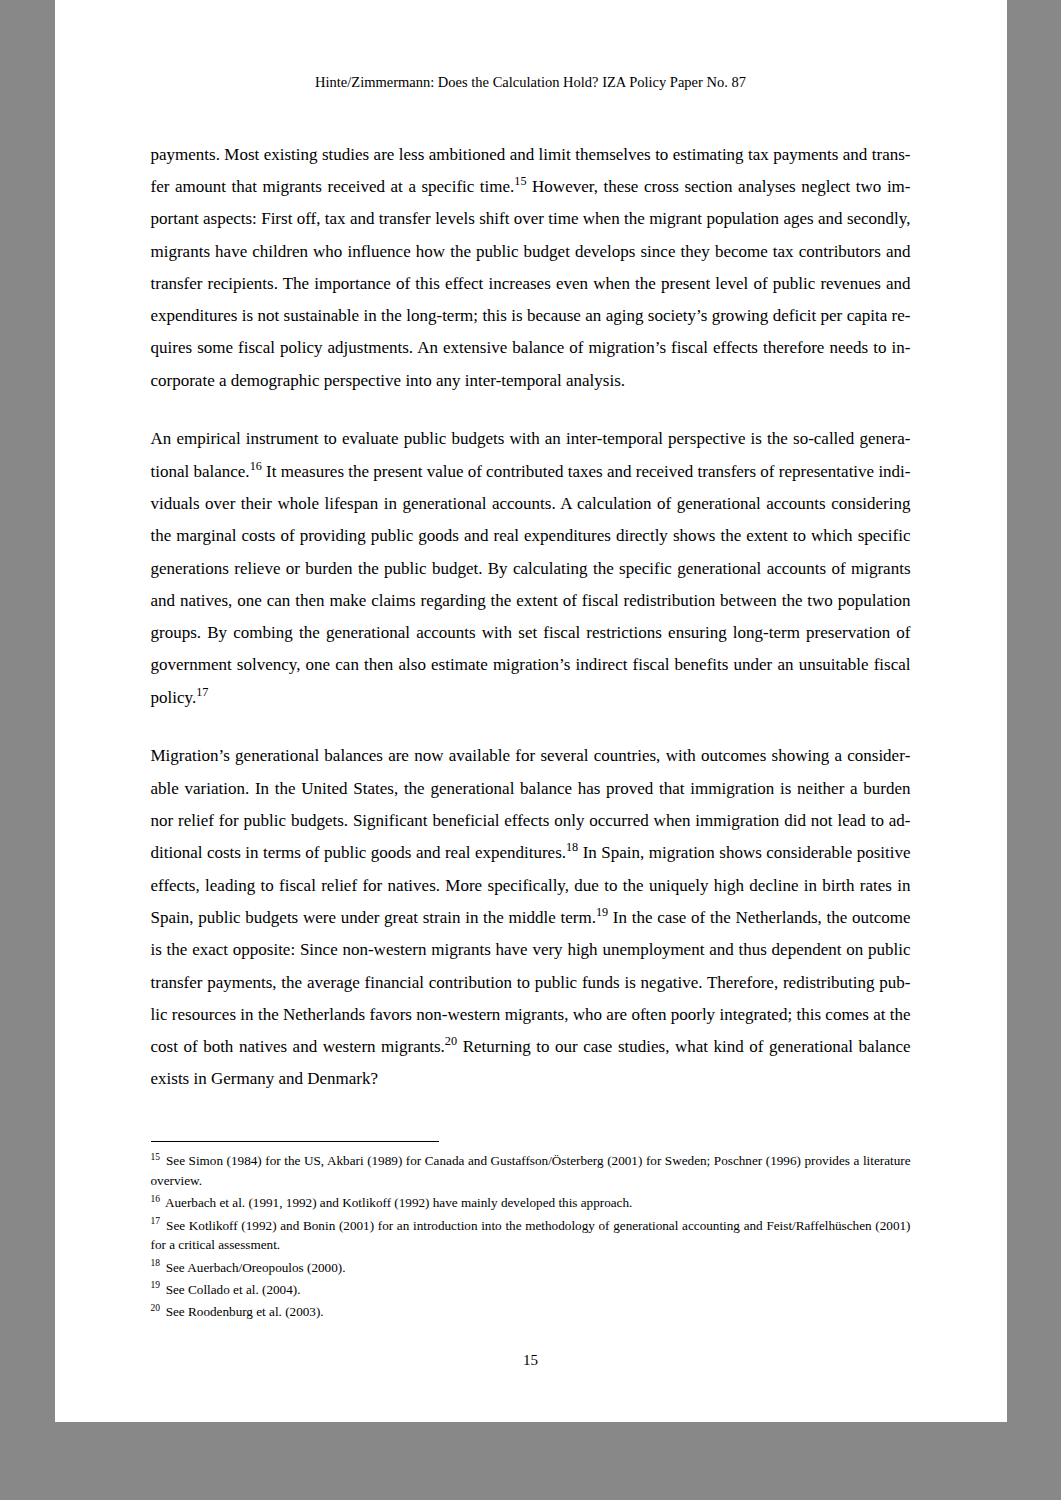Hinte/Zimmermann: Does the Calculation Hold? IZA Policy Paper No. 87
payments. Most existing studies are less ambitioned and limit themselves to estimating tax payments and transfer amount that migrants received at a specific time.15 However, these cross section analyses neglect two important aspects: First off, tax and transfer levels shift over time when the migrant population ages and secondly, migrants have children who influence how the public budget develops since they become tax contributors and transfer recipients. The importance of this effect increases even when the present level of public revenues and expenditures is not sustainable in the long-term; this is because an aging society’s growing deficit per capita requires some fiscal policy adjustments. An extensive balance of migration’s fiscal effects therefore needs to incorporate a demographic perspective into any inter-temporal analysis.
An empirical instrument to evaluate public budgets with an inter-temporal perspective is the so-called generational balance.16 It measures the present value of contributed taxes and received transfers of representative individuals over their whole lifespan in generational accounts. A calculation of generational accounts considering the marginal costs of providing public goods and real expenditures directly shows the extent to which specific generations relieve or burden the public budget. By calculating the specific generational accounts of migrants and natives, one can then make claims regarding the extent of fiscal redistribution between the two population groups. By combing the generational accounts with set fiscal restrictions ensuring long-term preservation of government solvency, one can then also estimate migration’s indirect fiscal benefits under an unsuitable fiscal policy.17
Migration’s generational balances are now available for several countries, with outcomes showing a considerable variation. In the United States, the generational balance has proved that immigration is neither a burden nor relief for public budgets. Significant beneficial effects only occurred when immigration did not lead to additional costs in terms of public goods and real expenditures.18 In Spain, migration shows considerable positive effects, leading to fiscal relief for natives. More specifically, due to the uniquely high decline in birth rates in Spain, public budgets were under great strain in the middle term.19 In the case of the Netherlands, the outcome is the exact opposite: Since non-western migrants have very high unemployment and thus dependent on public transfer payments, the average financial contribution to public funds is negative. Therefore, redistributing public resources in the Netherlands favors non-western migrants, who are often poorly integrated; this comes at the cost of both natives and western migrants.20 Returning to our case studies, what kind of generational balance exists in Germany and Denmark?
15 See Simon (1984) for the US, Akbari (1989) for Canada and Gustaffson/Österberg (2001) for Sweden; Poschner (1996) provides a literature overview.
16 Auerbach et al. (1991, 1992) and Kotlikoff (1992) have mainly developed this approach.
17 See Kotlikoff (1992) and Bonin (2001) for an introduction into the methodology of generational accounting and Feist/Raffelhüschen (2001) for a critical assessment.
18 See Auerbach/Oreopoulos (2000).
19 See Collado et al. (2004).
20 See Roodenburg et al. (2003).
15